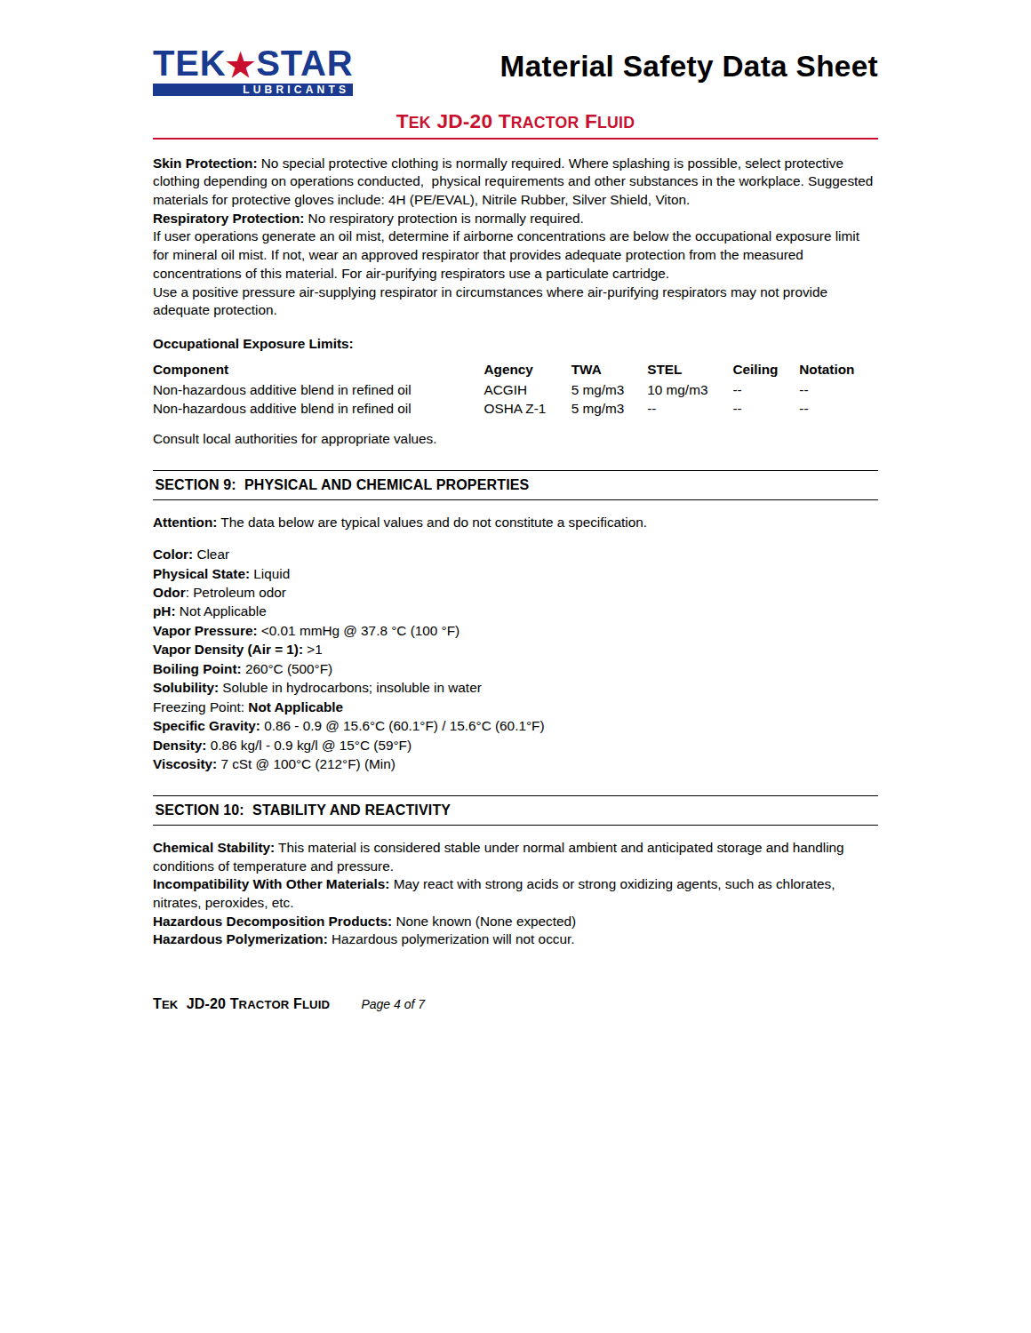TEK★STAR
LUBRICANTS
Material Safety Data Sheet
TEK JD-20 TRACTOR FLUID
Skin Protection: No special protective clothing is normally required. Where splashing is possible, select protective clothing depending on operations conducted, physical requirements and other substances in the workplace. Suggested materials for protective gloves include: 4H (PE/EVAL), Nitrile Rubber, Silver Shield, Viton.
Respiratory Protection: No respiratory protection is normally required.
If user operations generate an oil mist, determine if airborne concentrations are below the occupational exposure limit for mineral oil mist. If not, wear an approved respirator that provides adequate protection from the measured concentrations of this material. For air-purifying respirators use a particulate cartridge.
Use a positive pressure air-supplying respirator in circumstances where air-purifying respirators may not provide adequate protection.
Occupational Exposure Limits:
| Component | Agency | TWA | STEL | Ceiling | Notation |
| --- | --- | --- | --- | --- | --- |
| Non-hazardous additive blend in refined oil | ACGIH | 5 mg/m3 | 10 mg/m3 | -- | -- |
| Non-hazardous additive blend in refined oil | OSHA Z-1 | 5 mg/m3 | -- | -- | -- |
Consult local authorities for appropriate values.
SECTION 9: PHYSICAL AND CHEMICAL PROPERTIES
Attention: The data below are typical values and do not constitute a specification.
Color: Clear
Physical State: Liquid
Odor: Petroleum odor
pH: Not Applicable
Vapor Pressure: <0.01 mmHg @ 37.8 °C (100 °F)
Vapor Density (Air = 1): >1
Boiling Point: 260°C (500°F)
Solubility: Soluble in hydrocarbons; insoluble in water
Freezing Point: Not Applicable
Specific Gravity: 0.86 - 0.9 @ 15.6°C (60.1°F) / 15.6°C (60.1°F)
Density: 0.86 kg/l - 0.9 kg/l @ 15°C (59°F)
Viscosity: 7 cSt @ 100°C (212°F) (Min)
SECTION 10: STABILITY AND REACTIVITY
Chemical Stability: This material is considered stable under normal ambient and anticipated storage and handling conditions of temperature and pressure.
Incompatibility With Other Materials: May react with strong acids or strong oxidizing agents, such as chlorates, nitrates, peroxides, etc.
Hazardous Decomposition Products: None known (None expected)
Hazardous Polymerization: Hazardous polymerization will not occur.
TEK JD-20 TRACTOR FLUID Page 4 of 7